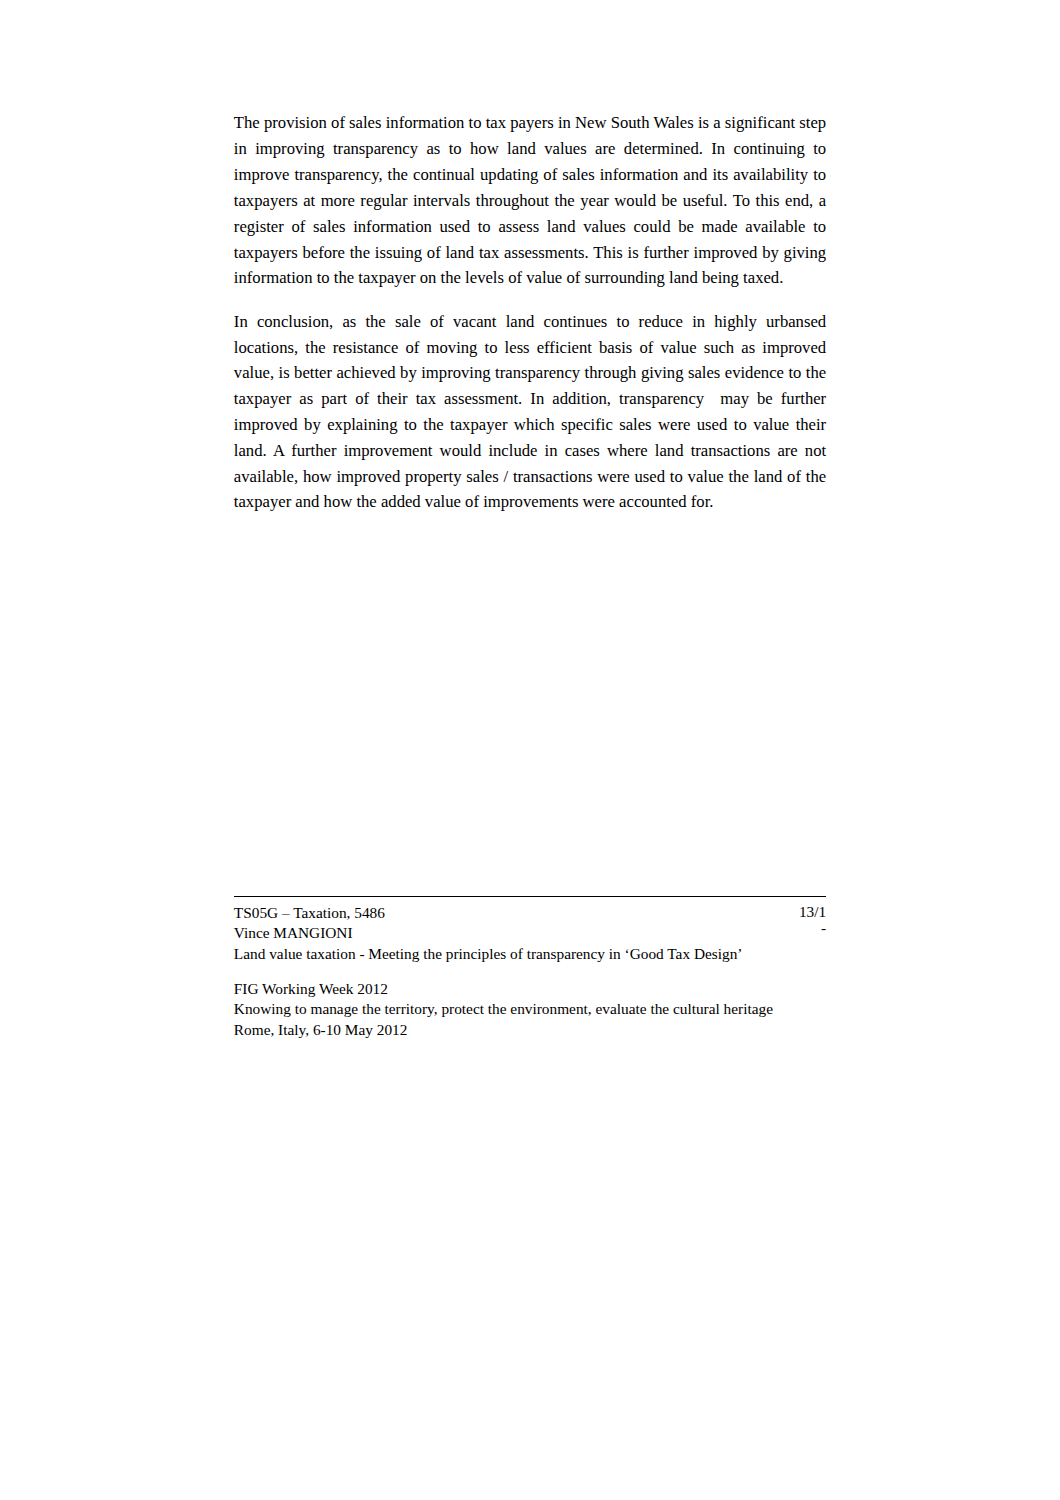The provision of sales information to tax payers in New South Wales is a significant step in improving transparency as to how land values are determined. In continuing to improve transparency, the continual updating of sales information and its availability to taxpayers at more regular intervals throughout the year would be useful. To this end, a register of sales information used to assess land values could be made available to taxpayers before the issuing of land tax assessments. This is further improved by giving information to the taxpayer on the levels of value of surrounding land being taxed.
In conclusion, as the sale of vacant land continues to reduce in highly urbansed locations, the resistance of moving to less efficient basis of value such as improved value, is better achieved by improving transparency through giving sales evidence to the taxpayer as part of their tax assessment. In addition, transparency may be further improved by explaining to the taxpayer which specific sales were used to value their land. A further improvement would include in cases where land transactions are not available, how improved property sales / transactions were used to value the land of the taxpayer and how the added value of improvements were accounted for.
13/1-
TS05G – Taxation, 5486
Vince MANGIONI
Land value taxation - Meeting the principles of transparency in ‘Good Tax Design’
FIG Working Week 2012
Knowing to manage the territory, protect the environment, evaluate the cultural heritage
Rome, Italy, 6-10 May 2012